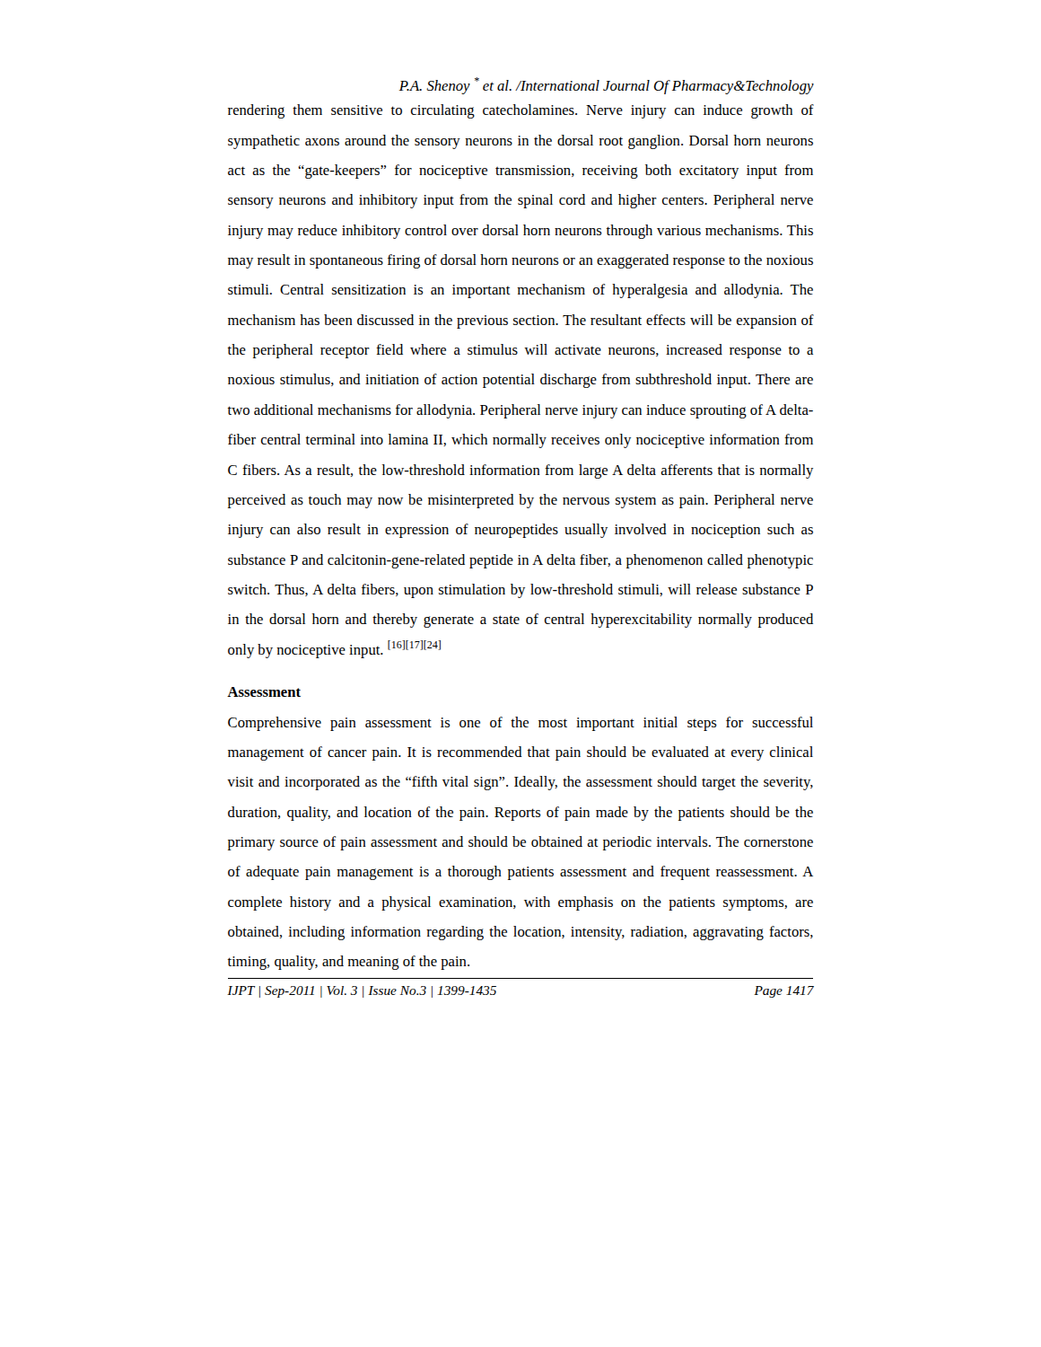P.A. Shenoy * et al. /International Journal Of Pharmacy&Technology
rendering them sensitive to circulating catecholamines. Nerve injury can induce growth of sympathetic axons around the sensory neurons in the dorsal root ganglion. Dorsal horn neurons act as the “gate-keepers” for nociceptive transmission, receiving both excitatory input from sensory neurons and inhibitory input from the spinal cord and higher centers. Peripheral nerve injury may reduce inhibitory control over dorsal horn neurons through various mechanisms. This may result in spontaneous firing of dorsal horn neurons or an exaggerated response to the noxious stimuli. Central sensitization is an important mechanism of hyperalgesia and allodynia. The mechanism has been discussed in the previous section. The resultant effects will be expansion of the peripheral receptor field where a stimulus will activate neurons, increased response to a noxious stimulus, and initiation of action potential discharge from subthreshold input. There are two additional mechanisms for allodynia. Peripheral nerve injury can induce sprouting of A delta- fiber central terminal into lamina II, which normally receives only nociceptive information from C fibers. As a result, the low-threshold information from large A delta afferents that is normally perceived as touch may now be misinterpreted by the nervous system as pain. Peripheral nerve injury can also result in expression of neuropeptides usually involved in nociception such as substance P and calcitonin-gene-related peptide in A delta fiber, a phenomenon called phenotypic switch. Thus, A delta fibers, upon stimulation by low-threshold stimuli, will release substance P in the dorsal horn and thereby generate a state of central hyperexcitability normally produced only by nociceptive input. [16][17][24]
Assessment
Comprehensive pain assessment is one of the most important initial steps for successful management of cancer pain. It is recommended that pain should be evaluated at every clinical visit and incorporated as the “fifth vital sign”. Ideally, the assessment should target the severity, duration, quality, and location of the pain. Reports of pain made by the patients should be the primary source of pain assessment and should be obtained at periodic intervals. The cornerstone of adequate pain management is a thorough patients assessment and frequent reassessment. A complete history and a physical examination, with emphasis on the patients symptoms, are obtained, including information regarding the location, intensity, radiation, aggravating factors, timing, quality, and meaning of the pain.
IJPT | Sep-2011 | Vol. 3 | Issue No.3 | 1399-1435 Page 1417